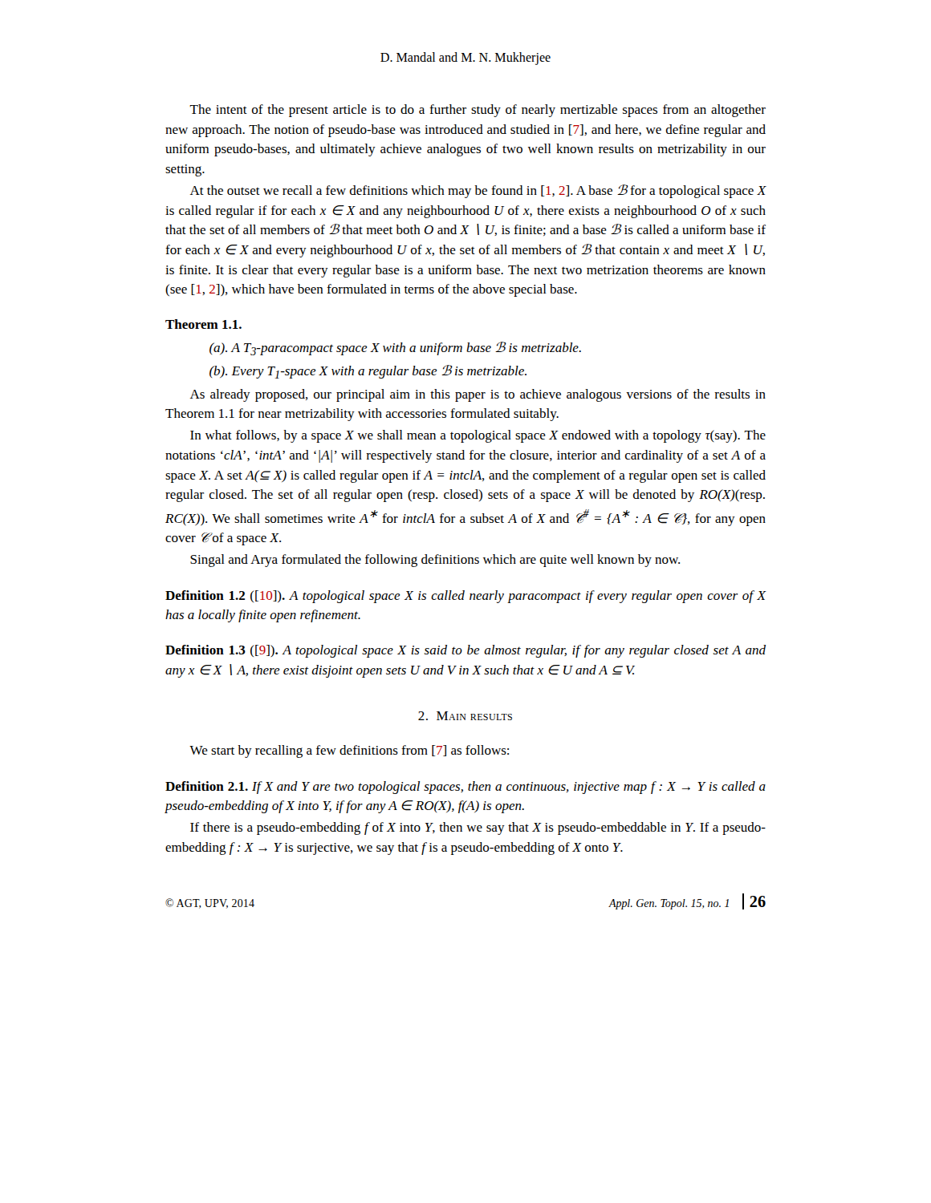D. Mandal and M. N. Mukherjee
The intent of the present article is to do a further study of nearly mertizable spaces from an altogether new approach. The notion of pseudo-base was introduced and studied in [7], and here, we define regular and uniform pseudo-bases, and ultimately achieve analogues of two well known results on metrizability in our setting.
At the outset we recall a few definitions which may be found in [1, 2]. A base ℬ for a topological space X is called regular if for each x ∈ X and any neighbourhood U of x, there exists a neighbourhood O of x such that the set of all members of ℬ that meet both O and X ∖ U, is finite; and a base ℬ is called a uniform base if for each x ∈ X and every neighbourhood U of x, the set of all members of ℬ that contain x and meet X ∖ U, is finite. It is clear that every regular base is a uniform base. The next two metrization theorems are known (see [1, 2]), which have been formulated in terms of the above special base.
Theorem 1.1.
(a). A T3-paracompact space X with a uniform base ℬ is metrizable.
(b). Every T1-space X with a regular base ℬ is metrizable.
As already proposed, our principal aim in this paper is to achieve analogous versions of the results in Theorem 1.1 for near metrizability with accessories formulated suitably.
In what follows, by a space X we shall mean a topological space X endowed with a topology τ(say). The notations ‘clA’, ‘intA’ and ‘|A|’ will respectively stand for the closure, interior and cardinality of a set A of a space X. A set A(⊆ X) is called regular open if A = intclA, and the complement of a regular open set is called regular closed. The set of all regular open (resp. closed) sets of a space X will be denoted by RO(X)(resp. RC(X)). We shall sometimes write A∗ for intclA for a subset A of X and 𝒞# = {A∗ : A ∈ 𝒞}, for any open cover 𝒞 of a space X.
Singal and Arya formulated the following definitions which are quite well known by now.
Definition 1.2 ([10]). A topological space X is called nearly paracompact if every regular open cover of X has a locally finite open refinement.
Definition 1.3 ([9]). A topological space X is said to be almost regular, if for any regular closed set A and any x ∈ X ∖ A, there exist disjoint open sets U and V in X such that x ∈ U and A ⊆ V.
2. Main results
We start by recalling a few definitions from [7] as follows:
Definition 2.1. If X and Y are two topological spaces, then a continuous, injective map f : X → Y is called a pseudo-embedding of X into Y, if for any A ∈ RO(X), f(A) is open.
If there is a pseudo-embedding f of X into Y, then we say that X is pseudo-embeddable in Y. If a pseudo-embedding f : X → Y is surjective, we say that f is a pseudo-embedding of X onto Y.
© AGT, UPV, 2014 Appl. Gen. Topol. 15, no. 1 26